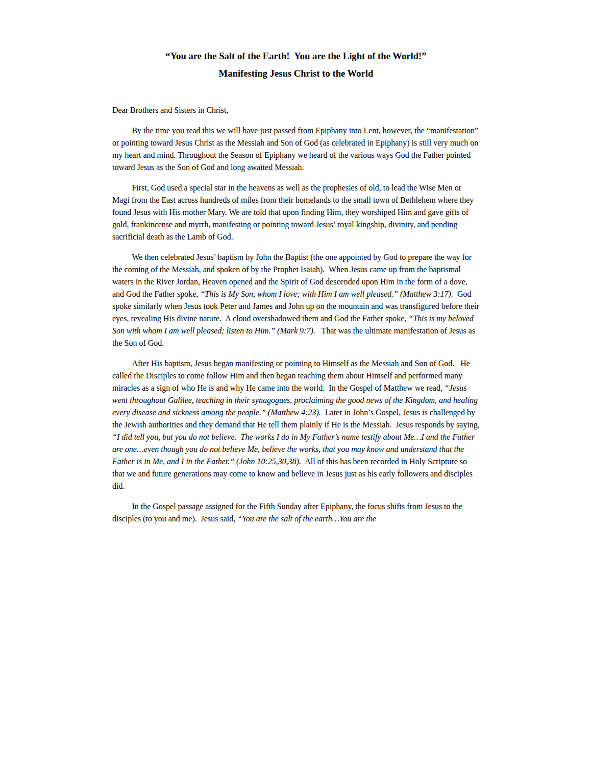“You are the Salt of the Earth! You are the Light of the World!”
Manifesting Jesus Christ to the World
Dear Brothers and Sisters in Christ,
By the time you read this we will have just passed from Epiphany into Lent, however, the “manifestation” or pointing toward Jesus Christ as the Messiah and Son of God (as celebrated in Epiphany) is still very much on my heart and mind. Throughout the Season of Epiphany we heard of the various ways God the Father pointed toward Jesus as the Son of God and long awaited Messiah.
First, God used a special star in the heavens as well as the prophesies of old, to lead the Wise Men or Magi from the East across hundreds of miles from their homelands to the small town of Bethlehem where they found Jesus with His mother Mary. We are told that upon finding Him, they worshiped Him and gave gifts of gold, frankincense and myrrh, manifesting or pointing toward Jesus’ royal kingship, divinity, and pending sacrificial death as the Lamb of God.
We then celebrated Jesus’ baptism by John the Baptist (the one appointed by God to prepare the way for the coming of the Messiah, and spoken of by the Prophet Isaiah). When Jesus came up from the baptismal waters in the River Jordan, Heaven opened and the Spirit of God descended upon Him in the form of a dove, and God the Father spoke, “This is My Son, whom I love; with Him I am well pleased.” (Matthew 3:17). God spoke similarly when Jesus took Peter and James and John up on the mountain and was transfigured before their eyes, revealing His divine nature. A cloud overshadowed them and God the Father spoke, “This is my beloved Son with whom I am well pleased; listen to Him.” (Mark 9:7). That was the ultimate manifestation of Jesus as the Son of God.
After His baptism, Jesus began manifesting or pointing to Himself as the Messiah and Son of God. He called the Disciples to come follow Him and then began teaching them about Himself and performed many miracles as a sign of who He is and why He came into the world. In the Gospel of Matthew we read, “Jesus went throughout Galilee, teaching in their synagogues, proclaiming the good news of the Kingdom, and healing every disease and sickness among the people.” (Matthew 4:23). Later in John’s Gospel, Jesus is challenged by the Jewish authorities and they demand that He tell them plainly if He is the Messiah. Jesus responds by saying, “I did tell you, but you do not believe. The works I do in My Father’s name testify about Me…I and the Father are one…even though you do not believe Me, believe the works, that you may know and understand that the Father is in Me, and I in the Father.” (John 10:25,30,38). All of this has been recorded in Holy Scripture so that we and future generations may come to know and believe in Jesus just as his early followers and disciples did.
In the Gospel passage assigned for the Fifth Sunday after Epiphany, the focus shifts from Jesus to the disciples (to you and me). Jesus said, “You are the salt of the earth…You are the